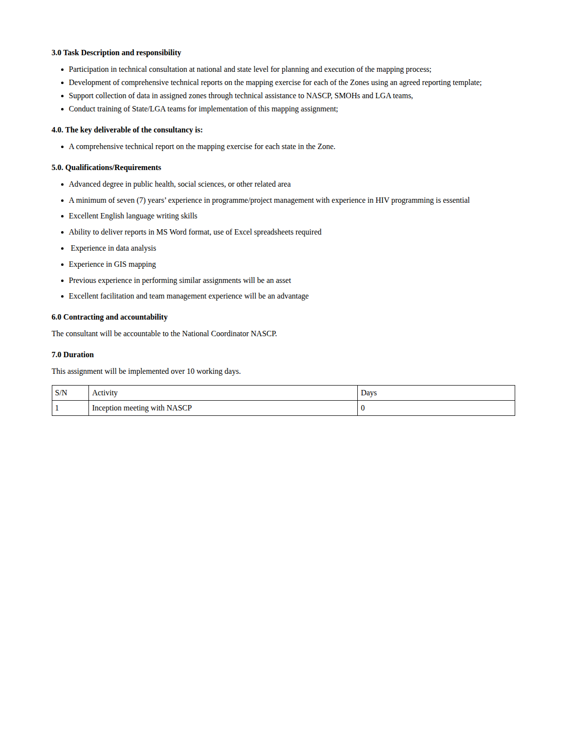3.0 Task Description and responsibility
Participation in technical consultation at national and state level for planning and execution of the mapping process;
Development of comprehensive technical reports on the mapping exercise for each of the Zones using an agreed reporting template;
Support collection of data in assigned zones through technical assistance to NASCP, SMOHs and LGA teams,
Conduct training of State/LGA teams for implementation of this mapping assignment;
4.0. The key deliverable of the consultancy is:
A comprehensive technical report on the mapping exercise for each state in the Zone.
5.0. Qualifications/Requirements
Advanced degree in public health, social sciences, or other related area
A minimum of seven (7) years’ experience in programme/project management with experience in HIV programming is essential
Excellent English language writing skills
Ability to deliver reports in MS Word format, use of Excel spreadsheets required
Experience in data analysis
Experience in GIS mapping
Previous experience in performing similar assignments will be an asset
Excellent facilitation and team management experience will be an advantage
6.0 Contracting and accountability
The consultant will be accountable to the National Coordinator NASCP.
7.0 Duration
This assignment will be implemented over 10 working days.
| S/N | Activity | Days |
| 1 | Inception meeting with NASCP | 0 |